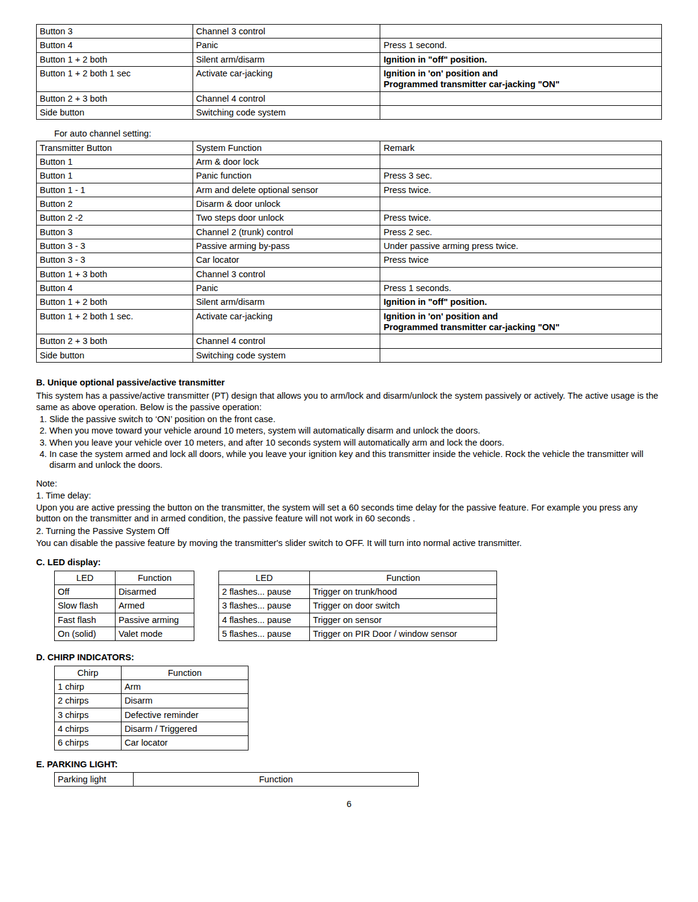| Button 3 | Channel 3 control | |
| Button 4 | Panic | Press 1 second. |
| Button 1 + 2 both | Silent arm/disarm | Ignition in "off" position. |
| Button 1 + 2 both 1 sec | Activate car-jacking | Ignition in 'on' position and Programmed transmitter car-jacking "ON" |
| Button 2 + 3 both | Channel 4 control | |
| Side button | Switching code system | |
For auto channel setting:
| Transmitter Button | System Function | Remark |
| Button 1 | Arm & door lock | |
| Button 1 | Panic function | Press 3 sec. |
| Button 1 - 1 | Arm and delete optional sensor | Press twice. |
| Button 2 | Disarm & door unlock | |
| Button 2 -2 | Two steps door unlock | Press twice. |
| Button 3 | Channel 2 (trunk) control | Press 2 sec. |
| Button 3 - 3 | Passive arming by-pass | Under passive arming press twice. |
| Button 3 - 3 | Car locator | Press twice |
| Button 1 + 3 both | Channel 3 control | |
| Button 4 | Panic | Press 1 seconds. |
| Button 1 + 2 both | Silent arm/disarm | Ignition in "off" position. |
| Button 1 + 2 both 1 sec. | Activate car-jacking | Ignition in 'on' position and Programmed transmitter car-jacking "ON" |
| Button 2 + 3 both | Channel 4 control | |
| Side button | Switching code system | |
B. Unique optional passive/active transmitter
This system has a passive/active transmitter (PT) design that allows you to arm/lock and disarm/unlock the system passively or actively. The active usage is the same as above operation. Below is the passive operation:
Slide the passive switch to ‘ON’ position on the front case.
When you move toward your vehicle around 10 meters, system will automatically disarm and unlock the doors.
When you leave your vehicle over 10 meters, and after 10 seconds system will automatically arm and lock the doors.
In case the system armed and lock all doors, while you leave your ignition key and this transmitter inside the vehicle. Rock the vehicle the transmitter will disarm and unlock the doors.
Note:
1. Time delay:
Upon you are active pressing the button on the transmitter, the system will set a 60 seconds time delay for the passive feature. For example you press any button on the transmitter and in armed condition, the passive feature will not work in 60 seconds .
2. Turning the Passive System Off
You can disable the passive feature by moving the transmitter's slider switch to OFF. It will turn into normal active transmitter.
C. LED display:
| LED | Function |
| Off | Disarmed |
| Slow flash | Armed |
| Fast flash | Passive arming |
| On (solid) | Valet mode |
| LED | Function |
| 2 flashes... pause | Trigger on trunk/hood |
| 3 flashes... pause | Trigger on door switch |
| 4 flashes... pause | Trigger on sensor |
| 5 flashes... pause | Trigger on PIR Door / window sensor |
D. CHIRP INDICATORS:
| Chirp | Function |
| 1 chirp | Arm |
| 2 chirps | Disarm |
| 3 chirps | Defective reminder |
| 4 chirps | Disarm / Triggered |
| 6 chirps | Car locator |
E. PARKING LIGHT:
| Parking light | Function |
6